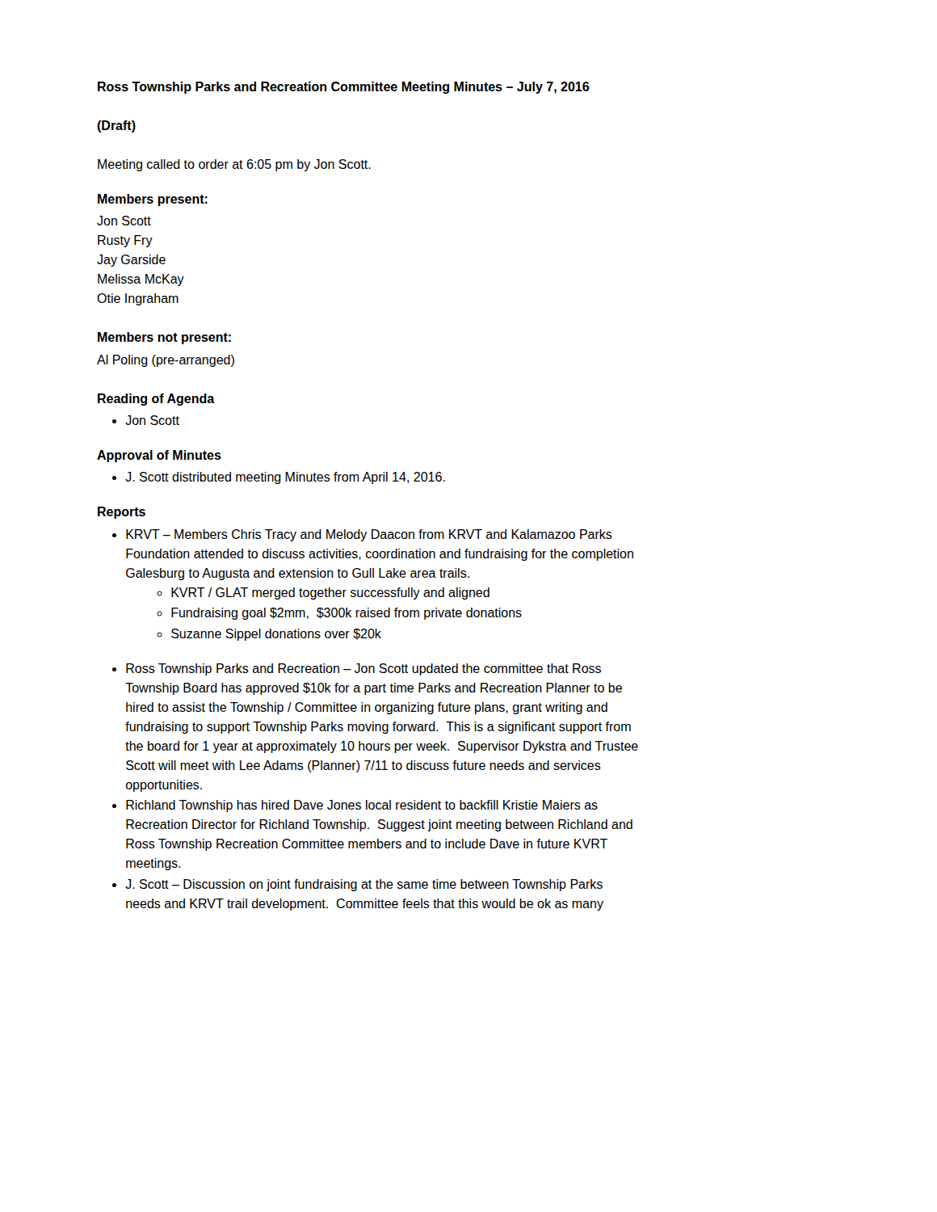Ross Township Parks and Recreation Committee Meeting Minutes – July 7, 2016
(Draft)
Meeting called to order at 6:05 pm by Jon Scott.
Members present:
Jon Scott
Rusty Fry
Jay Garside
Melissa McKay
Otie Ingraham
Members not present:
Al Poling (pre-arranged)
Reading of Agenda
Jon Scott
Approval of Minutes
J. Scott distributed meeting Minutes from April 14, 2016.
Reports
KRVT – Members Chris Tracy and Melody Daacon from KRVT and Kalamazoo Parks Foundation attended to discuss activities, coordination and fundraising for the completion Galesburg to Augusta and extension to Gull Lake area trails.
KVRT / GLAT merged together successfully and aligned
Fundraising goal $2mm, $300k raised from private donations
Suzanne Sippel donations over $20k
Ross Township Parks and Recreation – Jon Scott updated the committee that Ross Township Board has approved $10k for a part time Parks and Recreation Planner to be hired to assist the Township / Committee in organizing future plans, grant writing and fundraising to support Township Parks moving forward. This is a significant support from the board for 1 year at approximately 10 hours per week. Supervisor Dykstra and Trustee Scott will meet with Lee Adams (Planner) 7/11 to discuss future needs and services opportunities.
Richland Township has hired Dave Jones local resident to backfill Kristie Maiers as Recreation Director for Richland Township. Suggest joint meeting between Richland and Ross Township Recreation Committee members and to include Dave in future KVRT meetings.
J. Scott – Discussion on joint fundraising at the same time between Township Parks needs and KRVT trail development. Committee feels that this would be ok as many